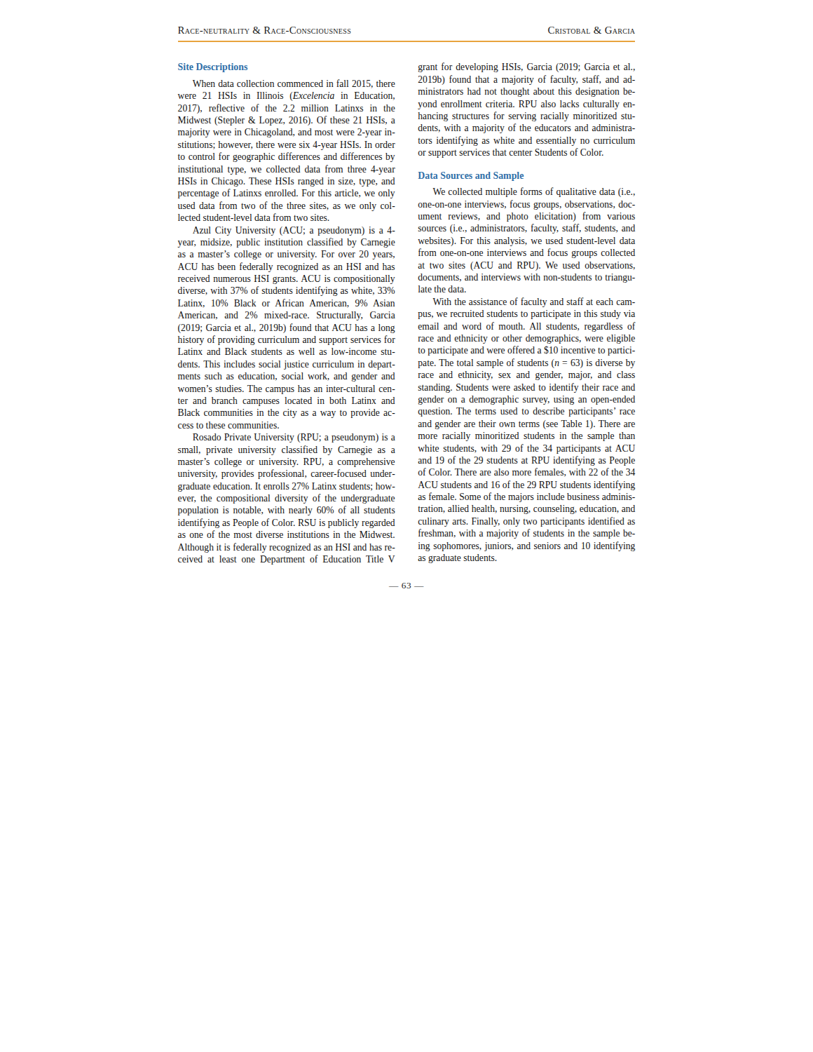Race-neutrality & Race-Consciousness
Cristobal & Garcia
Site Descriptions
When data collection commenced in fall 2015, there were 21 HSIs in Illinois (Excelencia in Education, 2017), reflective of the 2.2 million Latinxs in the Midwest (Stepler & Lopez, 2016). Of these 21 HSIs, a majority were in Chicagoland, and most were 2-year institutions; however, there were six 4-year HSIs. In order to control for geographic differences and differences by institutional type, we collected data from three 4-year HSIs in Chicago. These HSIs ranged in size, type, and percentage of Latinxs enrolled. For this article, we only used data from two of the three sites, as we only collected student-level data from two sites.
Azul City University (ACU; a pseudonym) is a 4-year, midsize, public institution classified by Carnegie as a master’s college or university. For over 20 years, ACU has been federally recognized as an HSI and has received numerous HSI grants. ACU is compositionally diverse, with 37% of students identifying as white, 33% Latinx, 10% Black or African American, 9% Asian American, and 2% mixed-race. Structurally, Garcia (2019; Garcia et al., 2019b) found that ACU has a long history of providing curriculum and support services for Latinx and Black students as well as low-income students. This includes social justice curriculum in departments such as education, social work, and gender and women’s studies. The campus has an inter-cultural center and branch campuses located in both Latinx and Black communities in the city as a way to provide access to these communities.
Rosado Private University (RPU; a pseudonym) is a small, private university classified by Carnegie as a master’s college or university. RPU, a comprehensive university, provides professional, career-focused undergraduate education. It enrolls 27% Latinx students; however, the compositional diversity of the undergraduate population is notable, with nearly 60% of all students identifying as People of Color. RSU is publicly regarded as one of the most diverse institutions in the Midwest. Although it is federally recognized as an HSI and has received at least one Department of Education Title V grant for developing HSIs, Garcia (2019; Garcia et al., 2019b) found that a majority of faculty, staff, and administrators had not thought about this designation beyond enrollment criteria. RPU also lacks culturally enhancing structures for serving racially minoritized students, with a majority of the educators and administrators identifying as white and essentially no curriculum or support services that center Students of Color.
Data Sources and Sample
We collected multiple forms of qualitative data (i.e., one-on-one interviews, focus groups, observations, document reviews, and photo elicitation) from various sources (i.e., administrators, faculty, staff, students, and websites). For this analysis, we used student-level data from one-on-one interviews and focus groups collected at two sites (ACU and RPU). We used observations, documents, and interviews with non-students to triangulate the data.
With the assistance of faculty and staff at each campus, we recruited students to participate in this study via email and word of mouth. All students, regardless of race and ethnicity or other demographics, were eligible to participate and were offered a $10 incentive to participate. The total sample of students (n = 63) is diverse by race and ethnicity, sex and gender, major, and class standing. Students were asked to identify their race and gender on a demographic survey, using an open-ended question. The terms used to describe participants’ race and gender are their own terms (see Table 1). There are more racially minoritized students in the sample than white students, with 29 of the 34 participants at ACU and 19 of the 29 students at RPU identifying as People of Color. There are also more females, with 22 of the 34 ACU students and 16 of the 29 RPU students identifying as female. Some of the majors include business administration, allied health, nursing, counseling, education, and culinary arts. Finally, only two participants identified as freshman, with a majority of students in the sample being sophomores, juniors, and seniors and 10 identifying as graduate students.
— 63 —